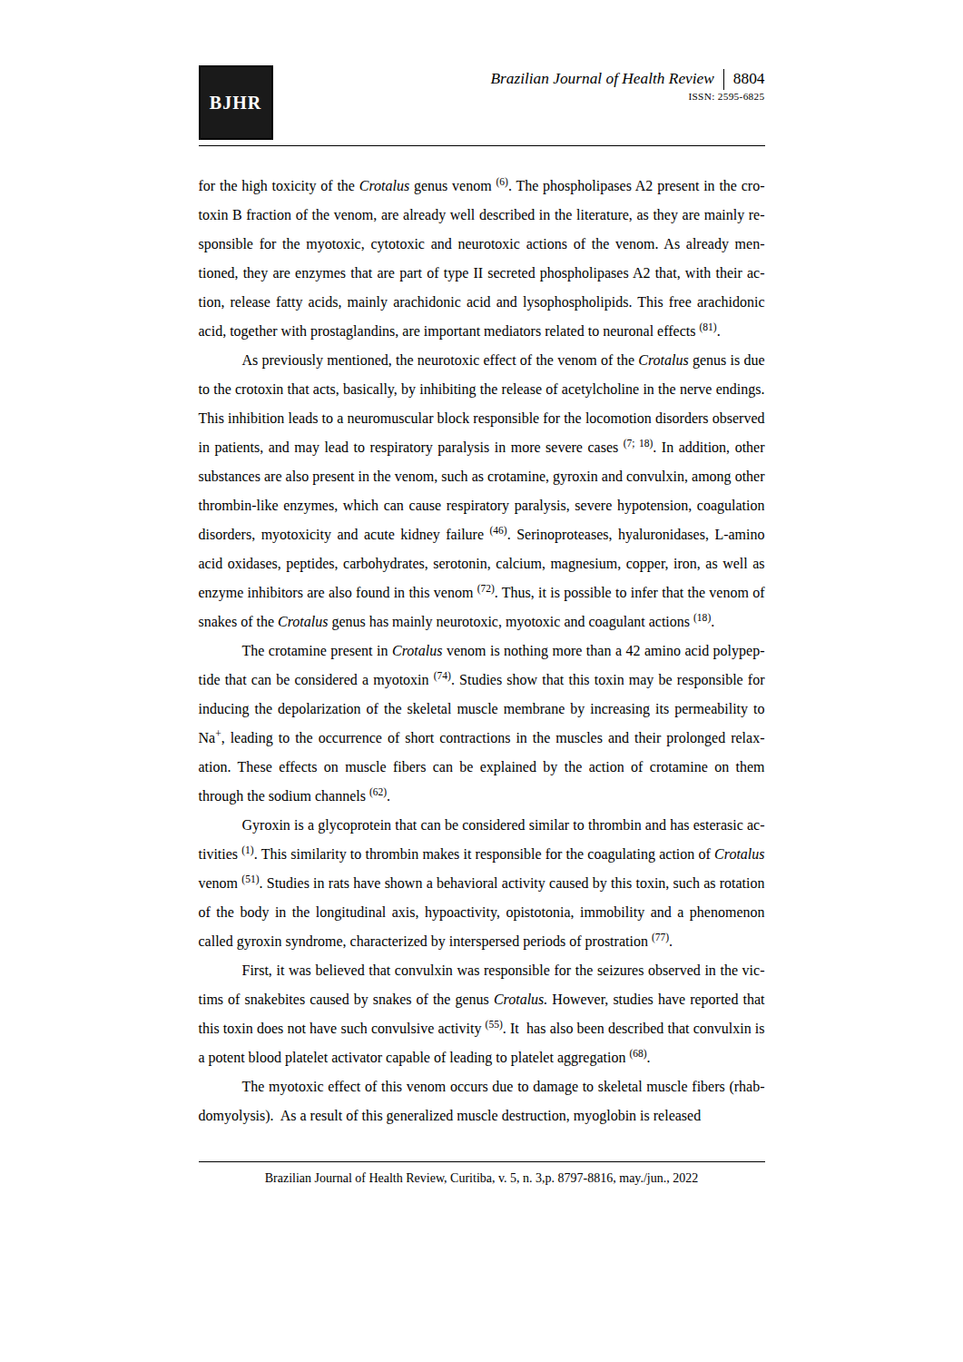BJHR
Brazilian Journal of Health Review8804
ISSN: 2595-6825
for the high toxicity of the Crotalus genus venom (6). The phospholipases A2 present in the crotoxin B fraction of the venom, are already well described in the literature, as they are mainly responsible for the myotoxic, cytotoxic and neurotoxic actions of the venom. As already mentioned, they are enzymes that are part of type II secreted phospholipases A2 that, with their action, release fatty acids, mainly arachidonic acid and lysophospholipids. This free arachidonic acid, together with prostaglandins, are important mediators related to neuronal effects (81).
As previously mentioned, the neurotoxic effect of the venom of the Crotalus genus is due to the crotoxin that acts, basically, by inhibiting the release of acetylcholine in the nerve endings. This inhibition leads to a neuromuscular block responsible for the locomotion disorders observed in patients, and may lead to respiratory paralysis in more severe cases (7; 18). In addition, other substances are also present in the venom, such as crotamine, gyroxin and convulxin, among other thrombin-like enzymes, which can cause respiratory paralysis, severe hypotension, coagulation disorders, myotoxicity and acute kidney failure (46). Serinoproteases, hyaluronidases, L-amino acid oxidases, peptides, carbohydrates, serotonin, calcium, magnesium, copper, iron, as well as enzyme inhibitors are also found in this venom (72). Thus, it is possible to infer that the venom of snakes of the Crotalus genus has mainly neurotoxic, myotoxic and coagulant actions (18).
The crotamine present in Crotalus venom is nothing more than a 42 amino acid polypeptide that can be considered a myotoxin (74). Studies show that this toxin may be responsible for inducing the depolarization of the skeletal muscle membrane by increasing its permeability to Na+, leading to the occurrence of short contractions in the muscles and their prolonged relaxation. These effects on muscle fibers can be explained by the action of crotamine on them through the sodium channels (62).
Gyroxin is a glycoprotein that can be considered similar to thrombin and has esterasic activities (1). This similarity to thrombin makes it responsible for the coagulating action of Crotalus venom (51). Studies in rats have shown a behavioral activity caused by this toxin, such as rotation of the body in the longitudinal axis, hypoactivity, opistotonia, immobility and a phenomenon called gyroxin syndrome, characterized by interspersed periods of prostration (77).
First, it was believed that convulxin was responsible for the seizures observed in the victims of snakebites caused by snakes of the genus Crotalus. However, studies have reported that this toxin does not have such convulsive activity (55). It has also been described that convulxin is a potent blood platelet activator capable of leading to platelet aggregation (68).
The myotoxic effect of this venom occurs due to damage to skeletal muscle fibers (rhabdomyolysis). As a result of this generalized muscle destruction, myoglobin is released
Brazilian Journal of Health Review, Curitiba, v. 5, n. 3,p. 8797-8816, may./jun., 2022